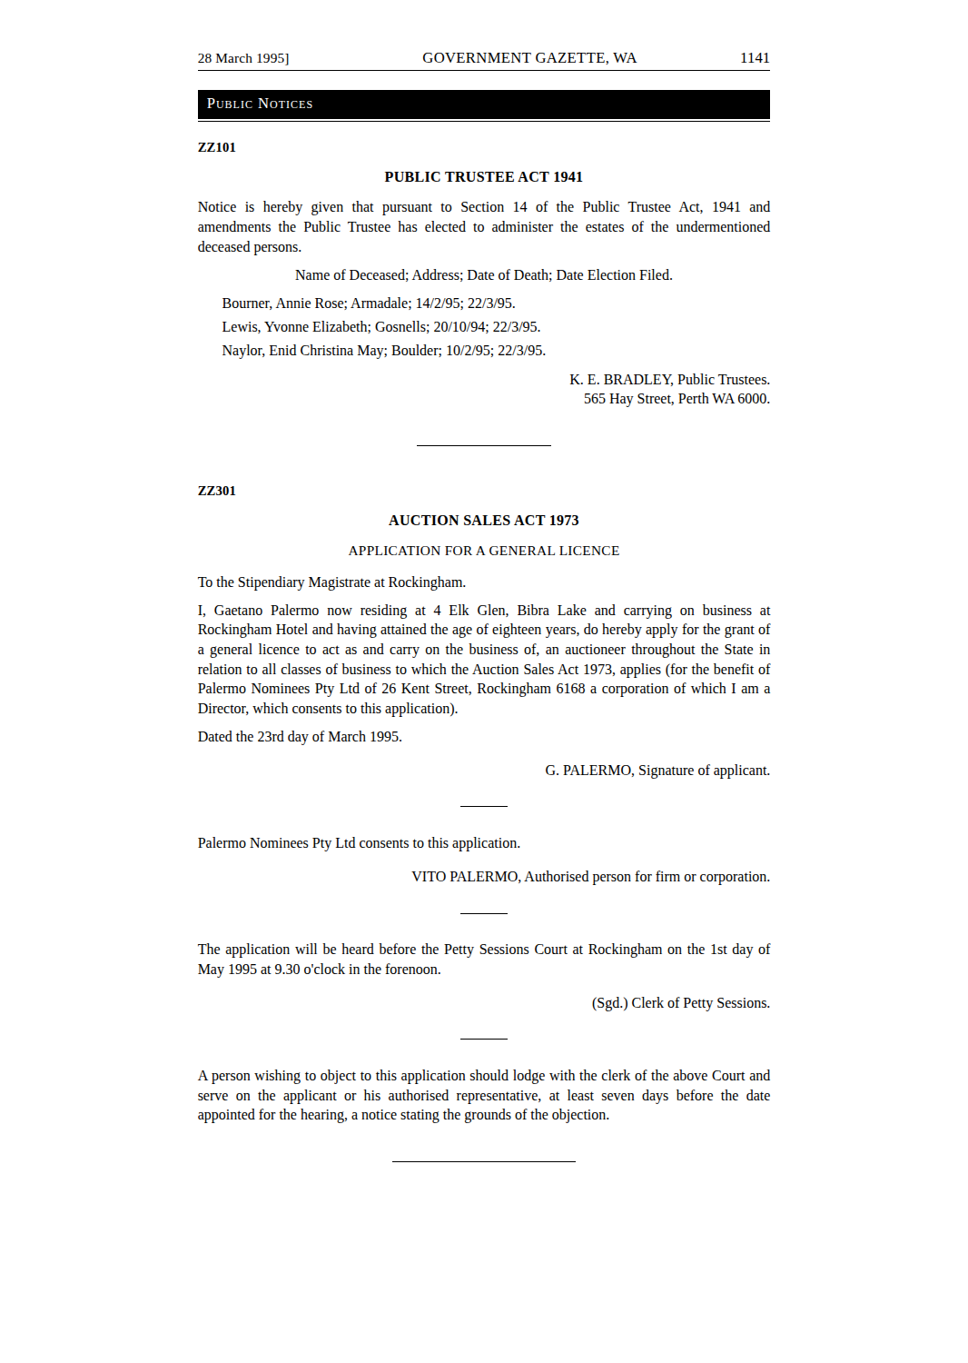28 March 1995] GOVERNMENT GAZETTE, WA 1141
Public Notices
ZZ101
PUBLIC TRUSTEE ACT 1941
Notice is hereby given that pursuant to Section 14 of the Public Trustee Act, 1941 and amendments the Public Trustee has elected to administer the estates of the undermentioned deceased persons.
Name of Deceased; Address; Date of Death; Date Election Filed.
Bourner, Annie Rose; Armadale; 14/2/95; 22/3/95.
Lewis, Yvonne Elizabeth; Gosnells; 20/10/94; 22/3/95.
Naylor, Enid Christina May; Boulder; 10/2/95; 22/3/95.
K. E. BRADLEY, Public Trustees. 565 Hay Street, Perth WA 6000.
ZZ301
AUCTION SALES ACT 1973
APPLICATION FOR A GENERAL LICENCE
To the Stipendiary Magistrate at Rockingham.
I, Gaetano Palermo now residing at 4 Elk Glen, Bibra Lake and carrying on business at Rockingham Hotel and having attained the age of eighteen years, do hereby apply for the grant of a general licence to act as and carry on the business of, an auctioneer throughout the State in relation to all classes of business to which the Auction Sales Act 1973, applies (for the benefit of Palermo Nominees Pty Ltd of 26 Kent Street, Rockingham 6168 a corporation of which I am a Director, which consents to this application).
Dated the 23rd day of March 1995.
G. PALERMO, Signature of applicant.
Palermo Nominees Pty Ltd consents to this application.
VITO PALERMO, Authorised person for firm or corporation.
The application will be heard before the Petty Sessions Court at Rockingham on the 1st day of May 1995 at 9.30 o'clock in the forenoon.
(Sgd.) Clerk of Petty Sessions.
A person wishing to object to this application should lodge with the clerk of the above Court and serve on the applicant or his authorised representative, at least seven days before the date appointed for the hearing, a notice stating the grounds of the objection.